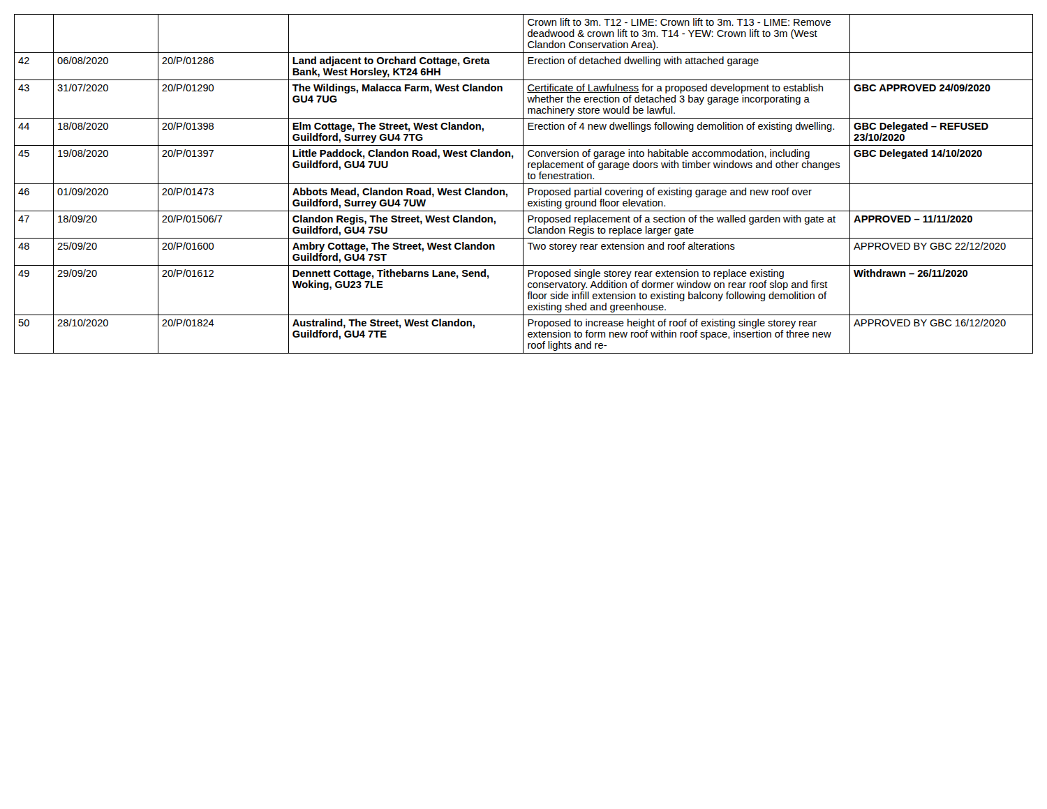| | | | | Crown lift to 3m. T12 - LIME: Crown lift to 3m. T13 - LIME: Remove deadwood & crown lift to 3m. T14 - YEW: Crown lift to 3m (West Clandon Conservation Area). | |
| 42 | 06/08/2020 | 20/P/01286 | Land adjacent to Orchard Cottage, Greta Bank, West Horsley, KT24 6HH | Erection of detached dwelling with attached garage | |
| 43 | 31/07/2020 | 20/P/01290 | The Wildings, Malacca Farm, West Clandon GU4 7UG | Certificate of Lawfulness for a proposed development to establish whether the erection of detached 3 bay garage incorporating a machinery store would be lawful. | GBC APPROVED 24/09/2020 |
| 44 | 18/08/2020 | 20/P/01398 | Elm Cottage, The Street, West Clandon, Guildford, Surrey GU4 7TG | Erection of 4 new dwellings following demolition of existing dwelling. | GBC Delegated – REFUSED 23/10/2020 |
| 45 | 19/08/2020 | 20/P/01397 | Little Paddock, Clandon Road, West Clandon, Guildford, GU4 7UU | Conversion of garage into habitable accommodation, including replacement of garage doors with timber windows and other changes to fenestration. | GBC Delegated 14/10/2020 |
| 46 | 01/09/2020 | 20/P/01473 | Abbots Mead, Clandon Road, West Clandon, Guildford, Surrey GU4 7UW | Proposed partial covering of existing garage and new roof over existing ground floor elevation. | |
| 47 | 18/09/20 | 20/P/01506/7 | Clandon Regis, The Street, West Clandon, Guildford, GU4 7SU | Proposed replacement of a section of the walled garden with gate at Clandon Regis to replace larger gate | APPROVED – 11/11/2020 |
| 48 | 25/09/20 | 20/P/01600 | Ambry Cottage, The Street, West Clandon Guildford, GU4 7ST | Two storey rear extension and roof alterations | APPROVED BY GBC 22/12/2020 |
| 49 | 29/09/20 | 20/P/01612 | Dennett Cottage, Tithebarns Lane, Send, Woking, GU23 7LE | Proposed single storey rear extension to replace existing conservatory. Addition of dormer window on rear roof slop and first floor side infill extension to existing balcony following demolition of existing shed and greenhouse. | Withdrawn – 26/11/2020 |
| 50 | 28/10/2020 | 20/P/01824 | Australind, The Street, West Clandon, Guildford, GU4 7TE | Proposed to increase height of roof of existing single storey rear extension to form new roof within roof space, insertion of three new roof lights and re- | APPROVED BY GBC 16/12/2020 |